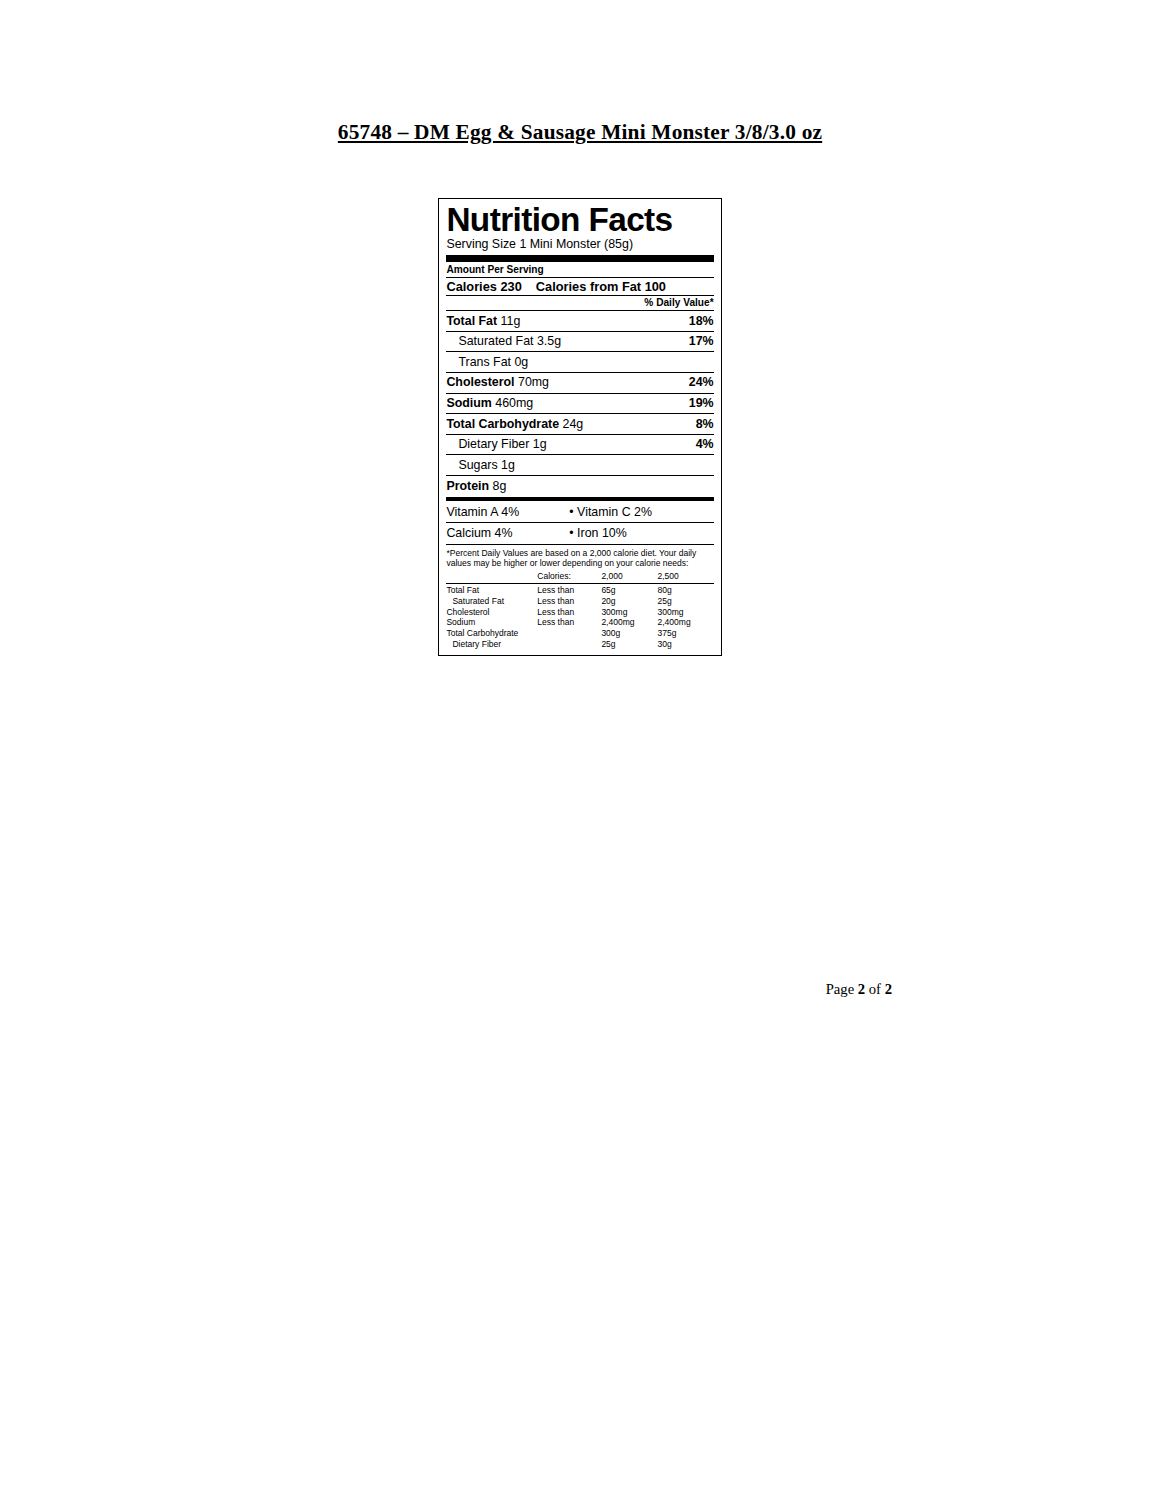65748 – DM Egg & Sausage Mini Monster 3/8/3.0 oz
Nutrition Facts
Serving Size 1 Mini Monster (85g)
Amount Per Serving
Calories 230 Calories from Fat 100
% Daily Value*
Total Fat 11g 18%
Saturated Fat 3.5g 17%
Trans Fat 0g
Cholesterol 70mg 24%
Sodium 460mg 19%
Total Carbohydrate 24g 8%
Dietary Fiber 1g 4%
Sugars 1g
Protein 8g
Vitamin A 4%
• Vitamin C 2%
Calcium 4%
• Iron 10%
*Percent Daily Values are based on a 2,000 calorie diet. Your daily values may be higher or lower depending on your calorie needs:
| | Calories: | 2,000 | 2,500 |
| Total Fat | Less than | 65g | 80g |
| Saturated Fat | Less than | 20g | 25g |
| Cholesterol | Less than | 300mg | 300mg |
| Sodium | Less than | 2,400mg | 2,400mg |
| Total Carbohydrate | | 300g | 375g |
| Dietary Fiber | | 25g | 30g |
Page 2 of 2